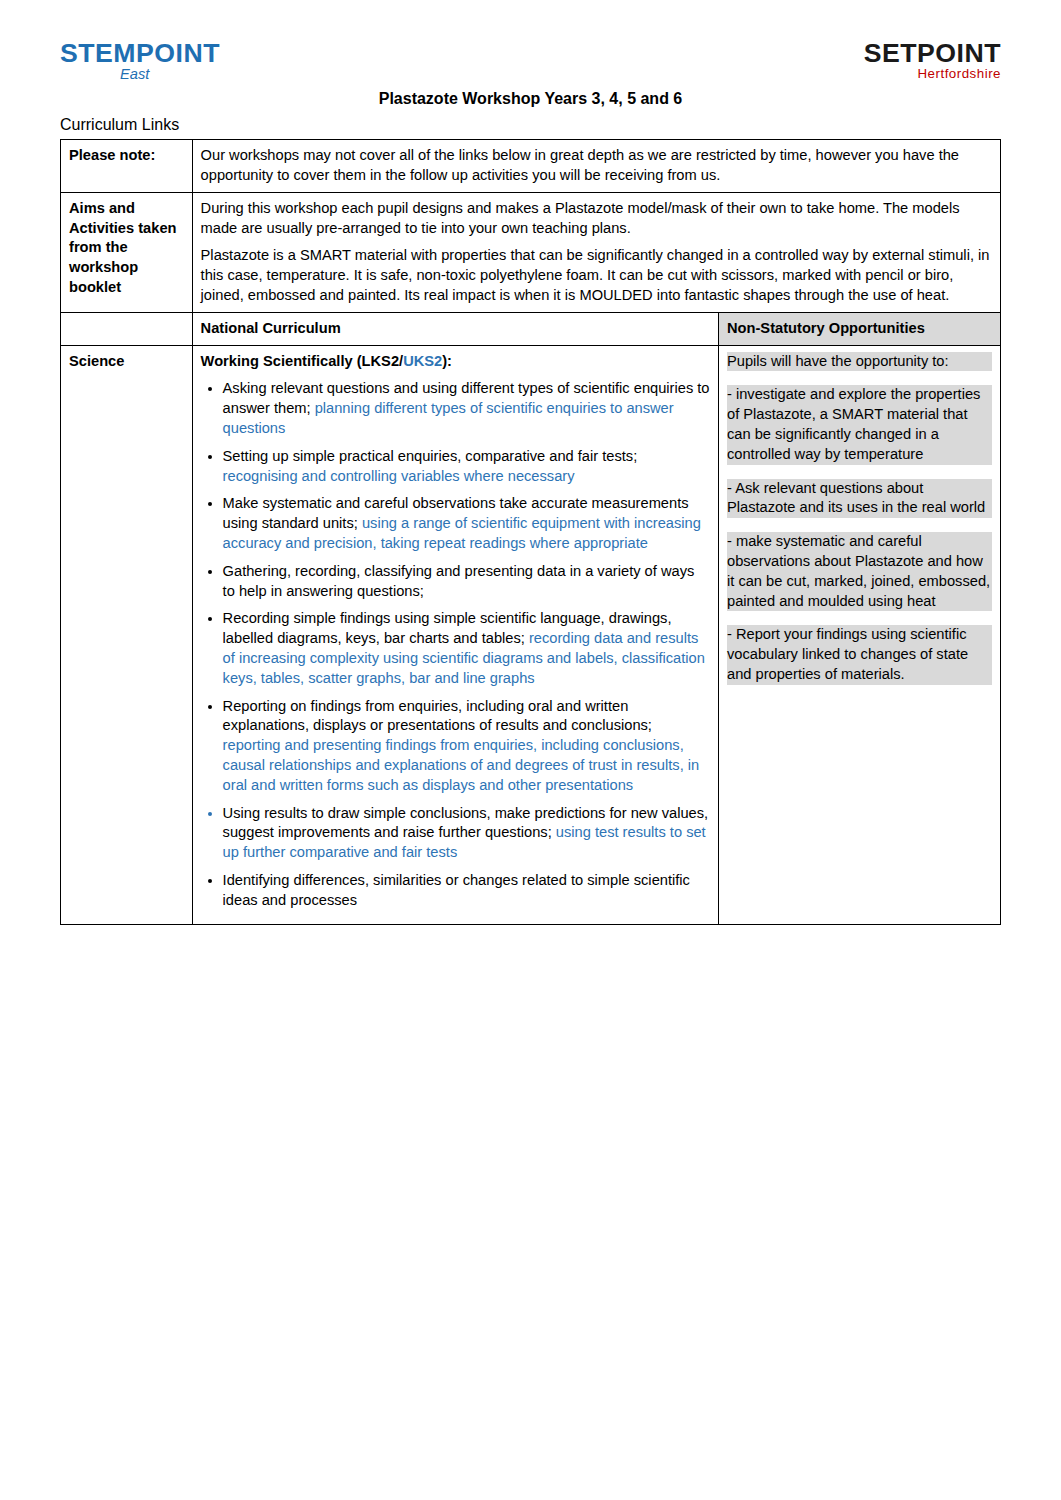STEMPOINT
East
Plastazote Workshop Years 3, 4, 5 and 6
SETPOINT
Hertfordshire
Curriculum Links
| Please note: | Our workshops may not cover all of the links below in great depth as we are restricted by time, however you have the opportunity to cover them in the follow up activities you will be receiving from us. |
| Aims and Activities taken from the workshop booklet | During this workshop each pupil designs and makes a Plastazote model/mask of their own to take home. The models made are usually pre-arranged to tie into your own teaching plans. Plastazote is a SMART material with properties that can be significantly changed in a controlled way by external stimuli, in this case, temperature. It is safe, non-toxic polyethylene foam. It can be cut with scissors, marked with pencil or biro, joined, embossed and painted. Its real impact is when it is MOULDED into fantastic shapes through the use of heat. |
| | National Curriculum | Non-Statutory Opportunities |
| Science | Working Scientifically (LKS2/ UKS2 ): Asking relevant questions and using different types of scientific enquiries to answer them; planning different types of scientific enquiries to answer questions Setting up simple practical enquiries, comparative and fair tests; recognising and controlling variables where necessary Make systematic and careful observations take accurate measurements using standard units; using a range of scientific equipment with increasing accuracy and precision, taking repeat readings where appropriate Gathering, recording, classifying and presenting data in a variety of ways to help in answering questions; Recording simple findings using simple scientific language, drawings, labelled diagrams, keys, bar charts and tables; recording data and results of increasing complexity using scientific diagrams and labels, classification keys, tables, scatter graphs, bar and line graphs Reporting on findings from enquiries, including oral and written explanations, displays or presentations of results and conclusions; reporting and presenting findings from enquiries, including conclusions, causal relationships and explanations of and degrees of trust in results, in oral and written forms such as displays and other presentations Using results to draw simple conclusions, make predictions for new values, suggest improvements and raise further questions; using test results to set up further comparative and fair tests Identifying differences, similarities or changes related to simple scientific ideas and processes | Pupils will have the opportunity to: - investigate and explore the properties of Plastazote, a SMART material that can be significantly changed in a controlled way by temperature - Ask relevant questions about Plastazote and its uses in the real world - make systematic and careful observations about Plastazote and how it can be cut, marked, joined, embossed, painted and moulded using heat - Report your findings using scientific vocabulary linked to changes of state and properties of materials. |